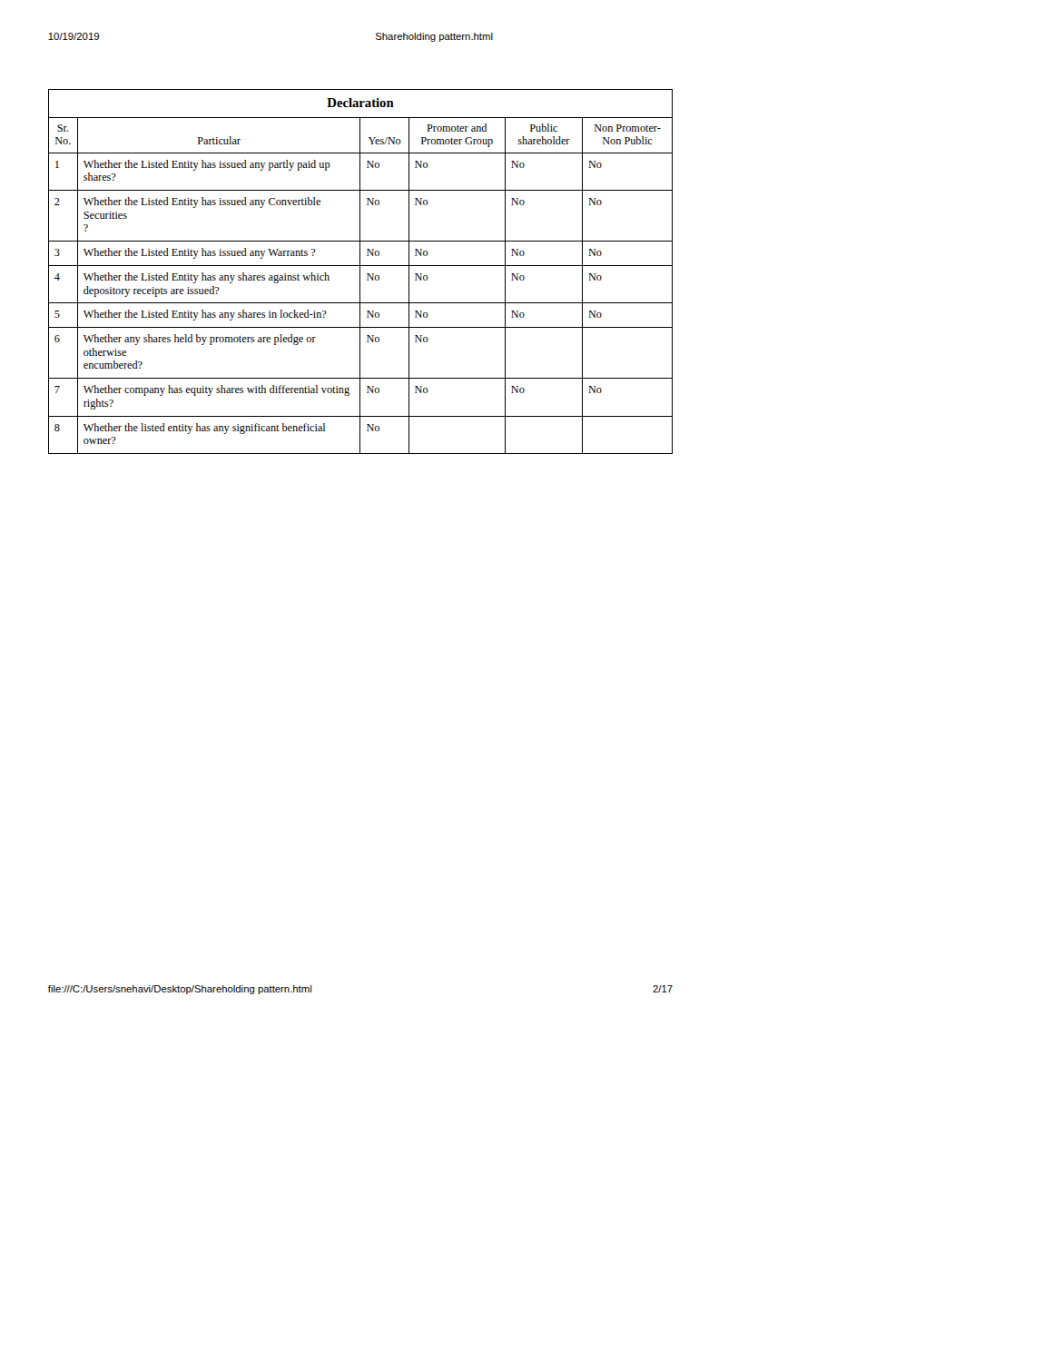10/19/2019 Shareholding pattern.html
Declaration
| Sr. No. | Particular | Yes/No | Promoter and Promoter Group | Public shareholder | Non Promoter- Non Public |
| --- | --- | --- | --- | --- | --- |
| 1 | Whether the Listed Entity has issued any partly paid up shares? | No | No | No | No |
| 2 | Whether the Listed Entity has issued any Convertible Securities ? | No | No | No | No |
| 3 | Whether the Listed Entity has issued any Warrants ? | No | No | No | No |
| 4 | Whether the Listed Entity has any shares against which depository receipts are issued? | No | No | No | No |
| 5 | Whether the Listed Entity has any shares in locked-in? | No | No | No | No |
| 6 | Whether any shares held by promoters are pledge or otherwise encumbered? | No | No | | |
| 7 | Whether company has equity shares with differential voting rights? | No | No | No | No |
| 8 | Whether the listed entity has any significant beneficial owner? | No | | | |
file:///C:/Users/snehavi/Desktop/Shareholding pattern.html 2/17